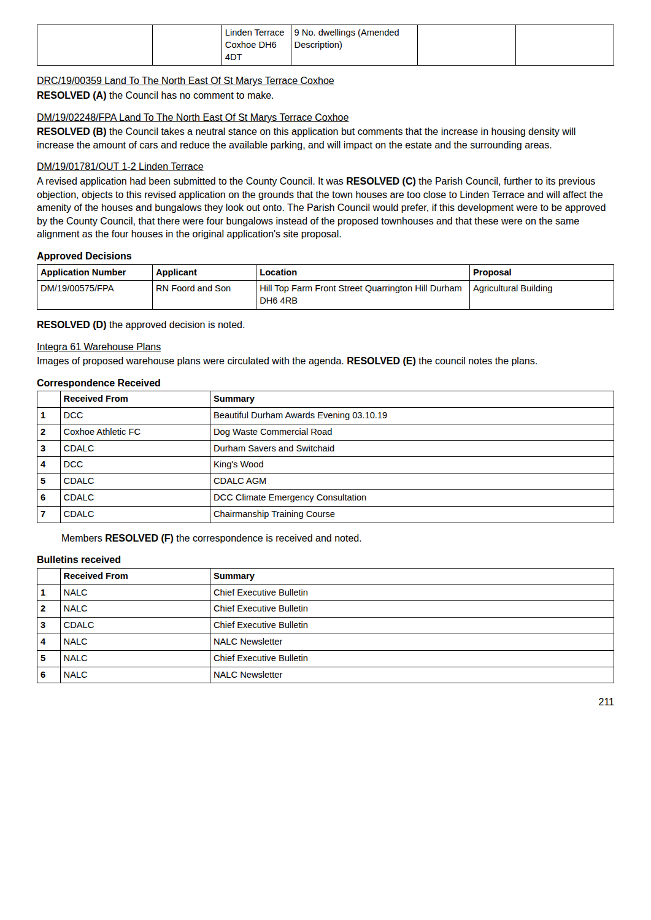| | | Linden Terrace Coxhoe DH6 4DT | 9 No. dwellings (Amended Description) | | |
DRC/19/00359 Land To The North East Of St Marys Terrace Coxhoe
RESOLVED (A) the Council has no comment to make.
DM/19/02248/FPA Land To The North East Of St Marys Terrace Coxhoe
RESOLVED (B) the Council takes a neutral stance on this application but comments that the increase in housing density will increase the amount of cars and reduce the available parking, and will impact on the estate and the surrounding areas.
DM/19/01781/OUT 1-2 Linden Terrace
A revised application had been submitted to the County Council. It was RESOLVED (C) the Parish Council, further to its previous objection, objects to this revised application on the grounds that the town houses are too close to Linden Terrace and will affect the amenity of the houses and bungalows they look out onto. The Parish Council would prefer, if this development were to be approved by the County Council, that there were four bungalows instead of the proposed townhouses and that these were on the same alignment as the four houses in the original application's site proposal.
Approved Decisions
| Application Number | Applicant | Location | Proposal |
| --- | --- | --- | --- |
| DM/19/00575/FPA | RN Foord and Son | Hill Top Farm Front Street Quarrington Hill Durham DH6 4RB | Agricultural Building |
RESOLVED (D) the approved decision is noted.
Integra 61 Warehouse Plans
Images of proposed warehouse plans were circulated with the agenda. RESOLVED (E) the council notes the plans.
Correspondence Received
| | Received From | Summary |
| --- | --- | --- |
| 1 | DCC | Beautiful Durham Awards Evening 03.10.19 |
| 2 | Coxhoe Athletic FC | Dog Waste Commercial Road |
| 3 | CDALC | Durham Savers and Switchaid |
| 4 | DCC | King's Wood |
| 5 | CDALC | CDALC AGM |
| 6 | CDALC | DCC Climate Emergency Consultation |
| 7 | CDALC | Chairmanship Training Course |
Members RESOLVED (F) the correspondence is received and noted.
Bulletins received
| | Received From | Summary |
| --- | --- | --- |
| 1 | NALC | Chief Executive Bulletin |
| 2 | NALC | Chief Executive Bulletin |
| 3 | CDALC | Chief Executive Bulletin |
| 4 | NALC | NALC Newsletter |
| 5 | NALC | Chief Executive Bulletin |
| 6 | NALC | NALC Newsletter |
211